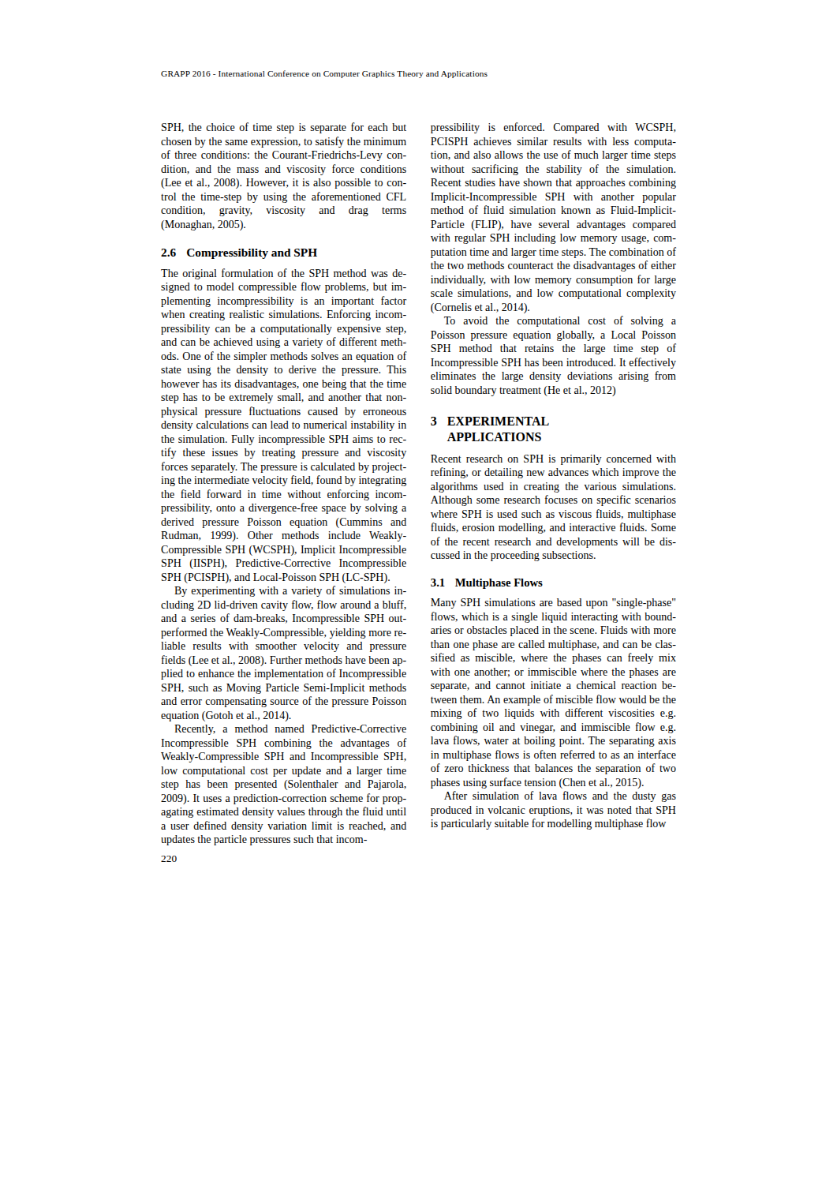GRAPP 2016 - International Conference on Computer Graphics Theory and Applications
SPH, the choice of time step is separate for each but chosen by the same expression, to satisfy the minimum of three conditions: the Courant-Friedrichs-Levy condition, and the mass and viscosity force conditions (Lee et al., 2008). However, it is also possible to control the time-step by using the aforementioned CFL condition, gravity, viscosity and drag terms (Monaghan, 2005).
2.6 Compressibility and SPH
The original formulation of the SPH method was designed to model compressible flow problems, but implementing incompressibility is an important factor when creating realistic simulations. Enforcing incompressibility can be a computationally expensive step, and can be achieved using a variety of different methods. One of the simpler methods solves an equation of state using the density to derive the pressure. This however has its disadvantages, one being that the time step has to be extremely small, and another that non-physical pressure fluctuations caused by erroneous density calculations can lead to numerical instability in the simulation. Fully incompressible SPH aims to rectify these issues by treating pressure and viscosity forces separately. The pressure is calculated by projecting the intermediate velocity field, found by integrating the field forward in time without enforcing incompressibility, onto a divergence-free space by solving a derived pressure Poisson equation (Cummins and Rudman, 1999). Other methods include Weakly-Compressible SPH (WCSPH), Implicit Incompressible SPH (IISPH), Predictive-Corrective Incompressible SPH (PCISPH), and Local-Poisson SPH (LC-SPH).
By experimenting with a variety of simulations including 2D lid-driven cavity flow, flow around a bluff, and a series of dam-breaks, Incompressible SPH out-performed the Weakly-Compressible, yielding more reliable results with smoother velocity and pressure fields (Lee et al., 2008). Further methods have been applied to enhance the implementation of Incompressible SPH, such as Moving Particle Semi-Implicit methods and error compensating source of the pressure Poisson equation (Gotoh et al., 2014).
Recently, a method named Predictive-Corrective Incompressible SPH combining the advantages of Weakly-Compressible SPH and Incompressible SPH, low computational cost per update and a larger time step has been presented (Solenthaler and Pajarola, 2009). It uses a prediction-correction scheme for propagating estimated density values through the fluid until a user defined density variation limit is reached, and updates the particle pressures such that incom-
pressibility is enforced. Compared with WCSPH, PCISPH achieves similar results with less computation, and also allows the use of much larger time steps without sacrificing the stability of the simulation. Recent studies have shown that approaches combining Implicit-Incompressible SPH with another popular method of fluid simulation known as Fluid-Implicit-Particle (FLIP), have several advantages compared with regular SPH including low memory usage, computation time and larger time steps. The combination of the two methods counteract the disadvantages of either individually, with low memory consumption for large scale simulations, and low computational complexity (Cornelis et al., 2014).
To avoid the computational cost of solving a Poisson pressure equation globally, a Local Poisson SPH method that retains the large time step of Incompressible SPH has been introduced. It effectively eliminates the large density deviations arising from solid boundary treatment (He et al., 2012)
3 EXPERIMENTAL APPLICATIONS
Recent research on SPH is primarily concerned with refining, or detailing new advances which improve the algorithms used in creating the various simulations. Although some research focuses on specific scenarios where SPH is used such as viscous fluids, multiphase fluids, erosion modelling, and interactive fluids. Some of the recent research and developments will be discussed in the proceeding subsections.
3.1 Multiphase Flows
Many SPH simulations are based upon "single-phase" flows, which is a single liquid interacting with boundaries or obstacles placed in the scene. Fluids with more than one phase are called multiphase, and can be classified as miscible, where the phases can freely mix with one another; or immiscible where the phases are separate, and cannot initiate a chemical reaction between them. An example of miscible flow would be the mixing of two liquids with different viscosities e.g. combining oil and vinegar, and immiscible flow e.g. lava flows, water at boiling point. The separating axis in multiphase flows is often referred to as an interface of zero thickness that balances the separation of two phases using surface tension (Chen et al., 2015).
After simulation of lava flows and the dusty gas produced in volcanic eruptions, it was noted that SPH is particularly suitable for modelling multiphase flow
220